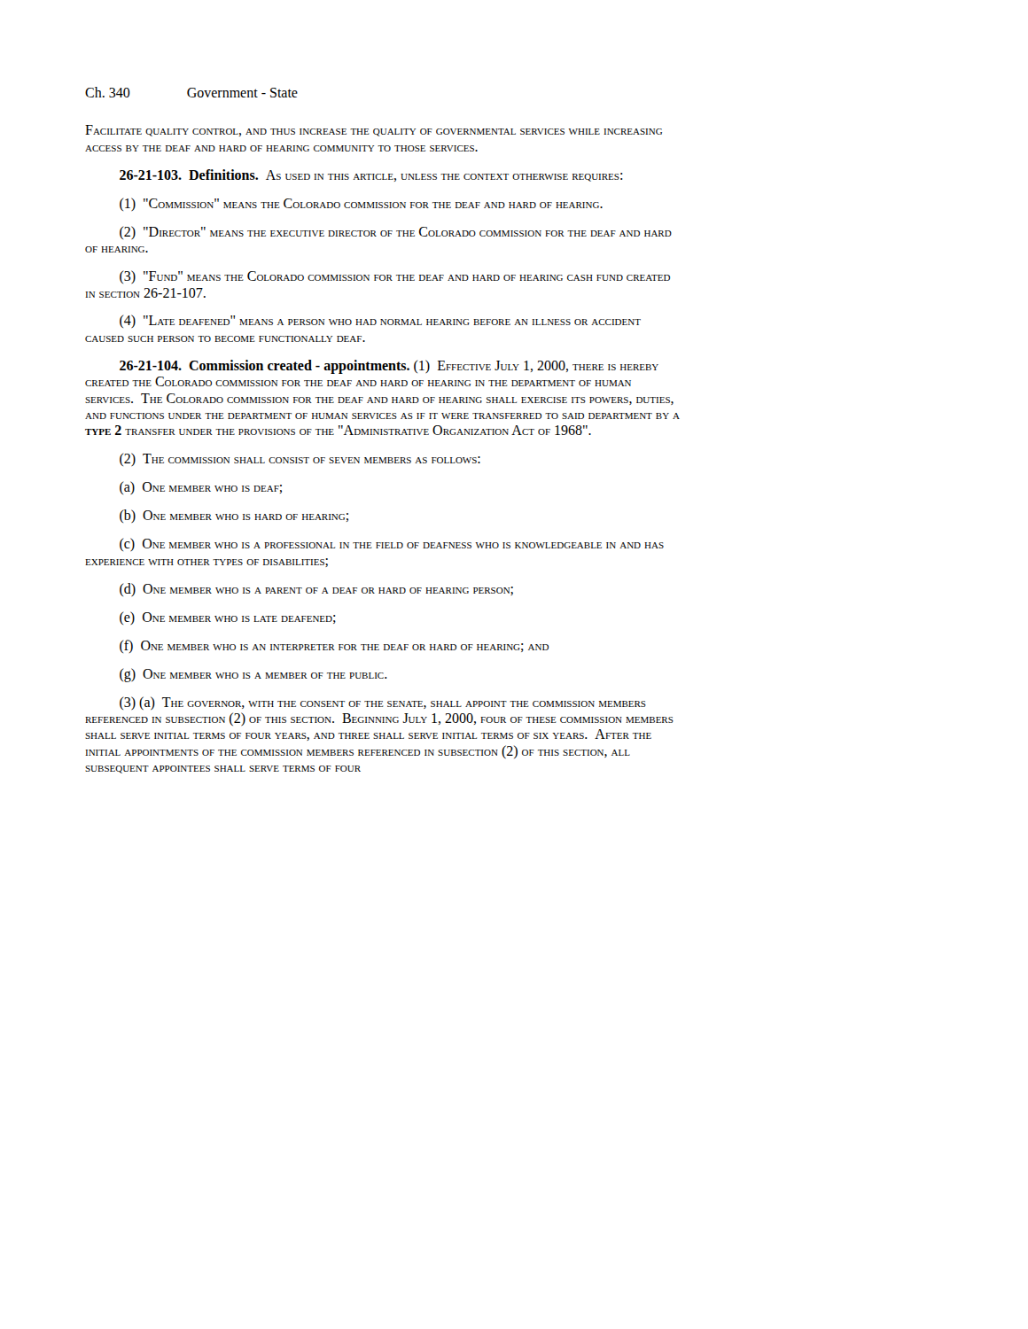Ch. 340 Government - State
Facilitate quality control, and thus increase the quality of governmental services while increasing access by the deaf and hard of hearing community to those services.
26-21-103. Definitions. As used in this article, unless the context otherwise requires:
(1) "Commission" means the Colorado commission for the deaf and hard of hearing.
(2) "Director" means the executive director of the Colorado commission for the deaf and hard of hearing.
(3) "Fund" means the Colorado commission for the deaf and hard of hearing cash fund created in section 26-21-107.
(4) "Late deafened" means a person who had normal hearing before an illness or accident caused such person to become functionally deaf.
26-21-104. Commission created - appointments. (1) Effective July 1, 2000, there is hereby created the Colorado commission for the deaf and hard of hearing in the department of human services. The Colorado commission for the deaf and hard of hearing shall exercise its powers, duties, and functions under the department of human services as if it were transferred to said department by a type 2 transfer under the provisions of the "Administrative Organization Act of 1968".
(2) The commission shall consist of seven members as follows:
(a) One member who is deaf;
(b) One member who is hard of hearing;
(c) One member who is a professional in the field of deafness who is knowledgeable in and has experience with other types of disabilities;
(d) One member who is a parent of a deaf or hard of hearing person;
(e) One member who is late deafened;
(f) One member who is an interpreter for the deaf or hard of hearing; and
(g) One member who is a member of the public.
(3) (a) The governor, with the consent of the senate, shall appoint the commission members referenced in subsection (2) of this section. Beginning July 1, 2000, four of these commission members shall serve initial terms of four years, and three shall serve initial terms of six years. After the initial appointments of the commission members referenced in subsection (2) of this section, all subsequent appointees shall serve terms of four